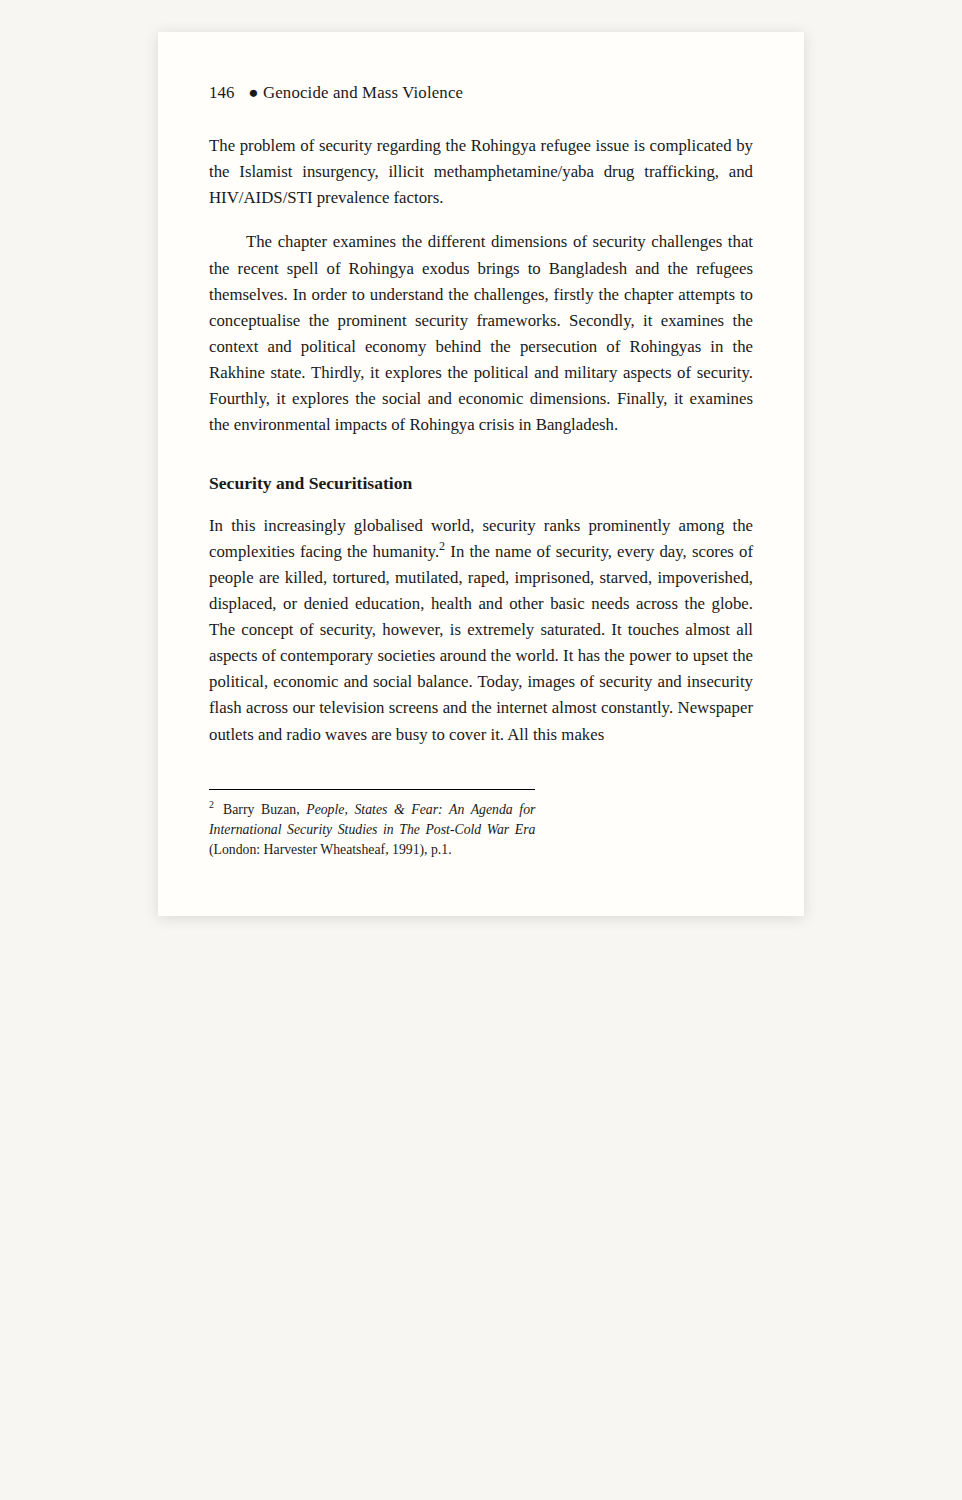146 ● Genocide and Mass Violence
The problem of security regarding the Rohingya refugee issue is complicated by the Islamist insurgency, illicit methamphetamine/yaba drug trafficking, and HIV/AIDS/STI prevalence factors.
The chapter examines the different dimensions of security challenges that the recent spell of Rohingya exodus brings to Bangladesh and the refugees themselves. In order to understand the challenges, firstly the chapter attempts to conceptualise the prominent security frameworks. Secondly, it examines the context and political economy behind the persecution of Rohingyas in the Rakhine state. Thirdly, it explores the political and military aspects of security. Fourthly, it explores the social and economic dimensions. Finally, it examines the environmental impacts of Rohingya crisis in Bangladesh.
Security and Securitisation
In this increasingly globalised world, security ranks prominently among the complexities facing the humanity.2 In the name of security, every day, scores of people are killed, tortured, mutilated, raped, imprisoned, starved, impoverished, displaced, or denied education, health and other basic needs across the globe. The concept of security, however, is extremely saturated. It touches almost all aspects of contemporary societies around the world. It has the power to upset the political, economic and social balance. Today, images of security and insecurity flash across our television screens and the internet almost constantly. Newspaper outlets and radio waves are busy to cover it. All this makes
2 Barry Buzan, People, States & Fear: An Agenda for International Security Studies in The Post-Cold War Era (London: Harvester Wheatsheaf, 1991), p.1.